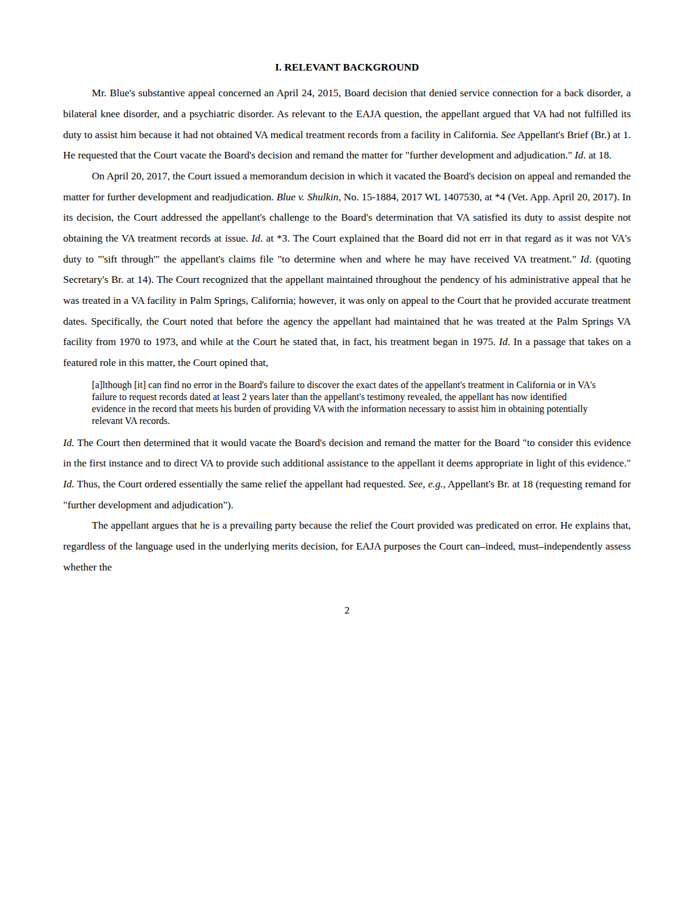I. RELEVANT BACKGROUND
Mr. Blue's substantive appeal concerned an April 24, 2015, Board decision that denied service connection for a back disorder, a bilateral knee disorder, and a psychiatric disorder. As relevant to the EAJA question, the appellant argued that VA had not fulfilled its duty to assist him because it had not obtained VA medical treatment records from a facility in California. See Appellant's Brief (Br.) at 1. He requested that the Court vacate the Board's decision and remand the matter for "further development and adjudication." Id. at 18.
On April 20, 2017, the Court issued a memorandum decision in which it vacated the Board's decision on appeal and remanded the matter for further development and readjudication. Blue v. Shulkin, No. 15-1884, 2017 WL 1407530, at *4 (Vet. App. April 20, 2017). In its decision, the Court addressed the appellant's challenge to the Board's determination that VA satisfied its duty to assist despite not obtaining the VA treatment records at issue. Id. at *3. The Court explained that the Board did not err in that regard as it was not VA's duty to "'sift through'" the appellant's claims file "to determine when and where he may have received VA treatment." Id. (quoting Secretary's Br. at 14). The Court recognized that the appellant maintained throughout the pendency of his administrative appeal that he was treated in a VA facility in Palm Springs, California; however, it was only on appeal to the Court that he provided accurate treatment dates. Specifically, the Court noted that before the agency the appellant had maintained that he was treated at the Palm Springs VA facility from 1970 to 1973, and while at the Court he stated that, in fact, his treatment began in 1975. Id. In a passage that takes on a featured role in this matter, the Court opined that,
[a]lthough [it] can find no error in the Board's failure to discover the exact dates of the appellant's treatment in California or in VA's failure to request records dated at least 2 years later than the appellant's testimony revealed, the appellant has now identified evidence in the record that meets his burden of providing VA with the information necessary to assist him in obtaining potentially relevant VA records.
Id. The Court then determined that it would vacate the Board's decision and remand the matter for the Board "to consider this evidence in the first instance and to direct VA to provide such additional assistance to the appellant it deems appropriate in light of this evidence." Id. Thus, the Court ordered essentially the same relief the appellant had requested. See, e.g., Appellant's Br. at 18 (requesting remand for "further development and adjudication").
The appellant argues that he is a prevailing party because the relief the Court provided was predicated on error. He explains that, regardless of the language used in the underlying merits decision, for EAJA purposes the Court can–indeed, must–independently assess whether the
2